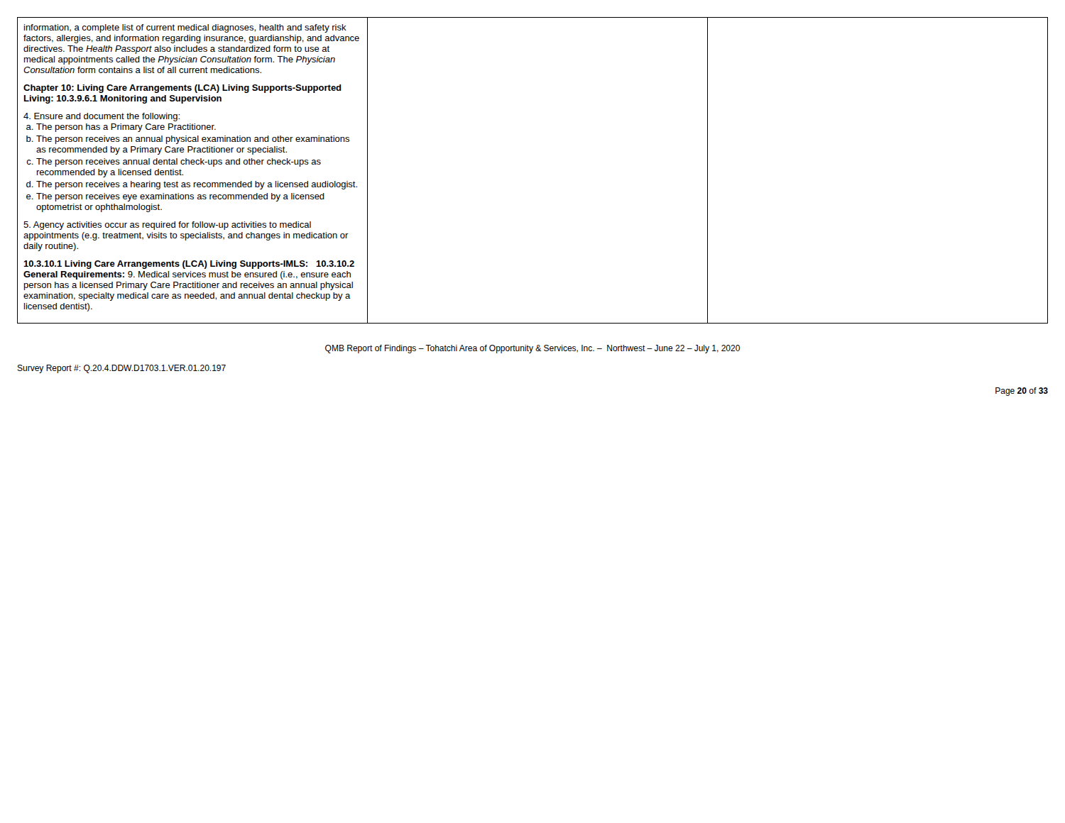| information, a complete list of current medical diagnoses, health and safety risk factors, allergies, and information regarding insurance, guardianship, and advance directives. The Health Passport also includes a standardized form to use at medical appointments called the Physician Consultation form. The Physician Consultation form contains a list of all current medications. Chapter 10: Living Care Arrangements (LCA) Living Supports-Supported Living: 10.3.9.6.1 Monitoring and Supervision 4. Ensure and document the following: The person has a Primary Care Practitioner. The person receives an annual physical examination and other examinations as recommended by a Primary Care Practitioner or specialist. The person receives annual dental check-ups and other check-ups as recommended by a licensed dentist. The person receives a hearing test as recommended by a licensed audiologist. The person receives eye examinations as recommended by a licensed optometrist or ophthalmologist. 5. Agency activities occur as required for follow-up activities to medical appointments (e.g. treatment, visits to specialists, and changes in medication or daily routine). 10.3.10.1 Living Care Arrangements (LCA) Living Supports-IMLS: 10.3.10.2 General Requirements: 9. Medical services must be ensured (i.e., ensure each person has a licensed Primary Care Practitioner and receives an annual physical examination, specialty medical care as needed, and annual dental checkup by a licensed dentist). | | |
QMB Report of Findings – Tohatchi Area of Opportunity & Services, Inc. – Northwest – June 22 – July 1, 2020
Survey Report #: Q.20.4.DDW.D1703.1.VER.01.20.197
Page 20 of 33